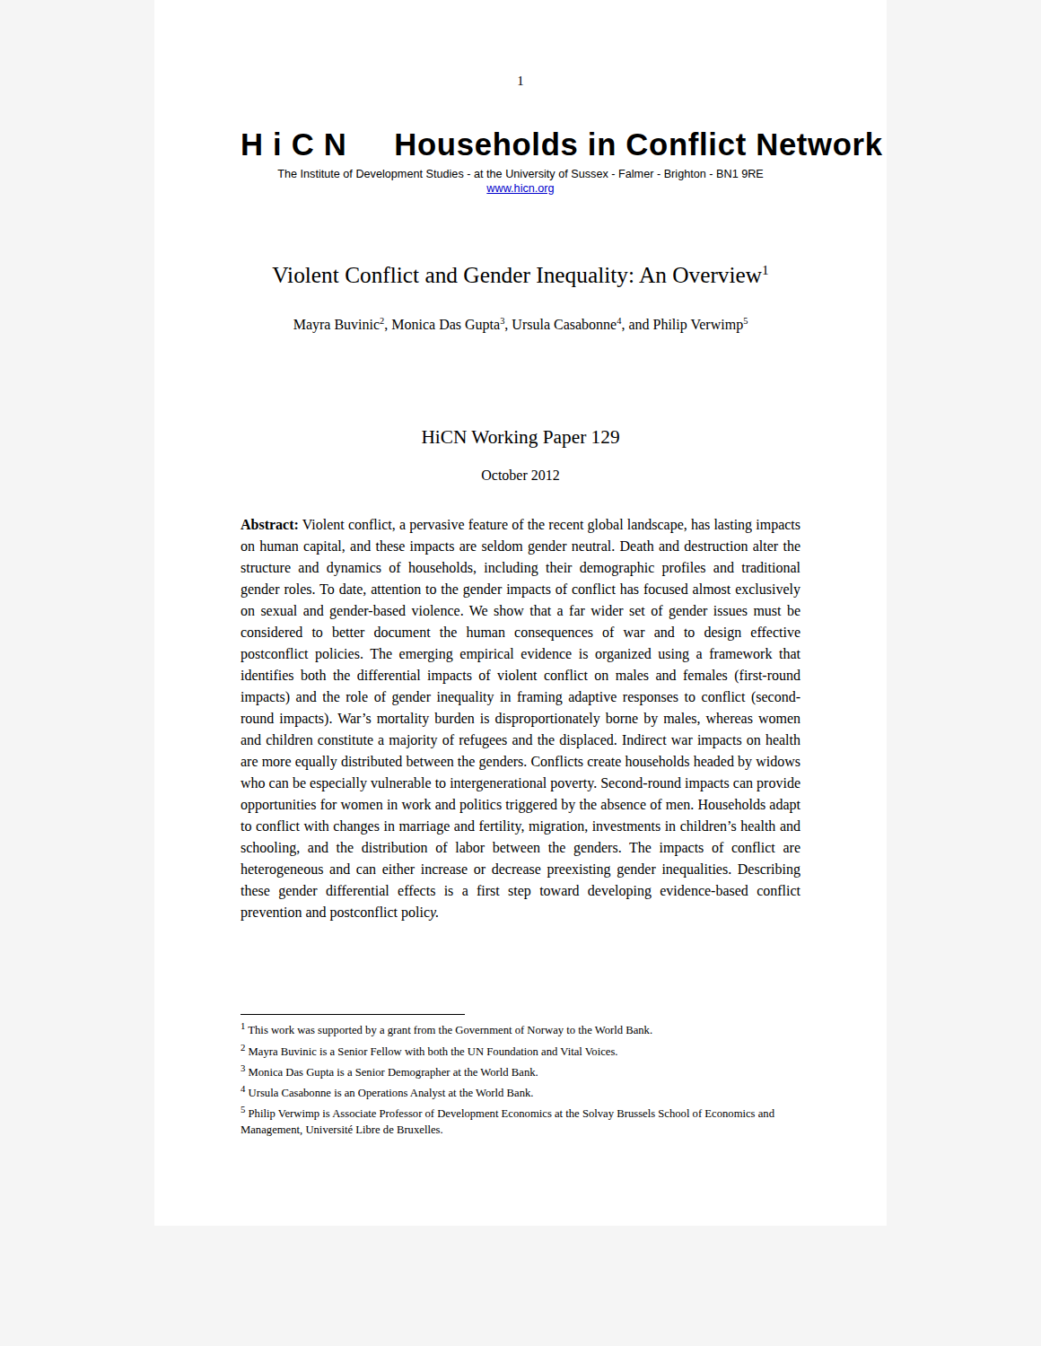1
H i C N Households in Conflict Network
The Institute of Development Studies - at the University of Sussex - Falmer - Brighton - BN1 9RE
www.hicn.org
Violent Conflict and Gender Inequality: An Overview1
Mayra Buvinic2, Monica Das Gupta3, Ursula Casabonne4, and Philip Verwimp5
HiCN Working Paper 129
October 2012
Abstract: Violent conflict, a pervasive feature of the recent global landscape, has lasting impacts on human capital, and these impacts are seldom gender neutral. Death and destruction alter the structure and dynamics of households, including their demographic profiles and traditional gender roles. To date, attention to the gender impacts of conflict has focused almost exclusively on sexual and gender-based violence. We show that a far wider set of gender issues must be considered to better document the human consequences of war and to design effective postconflict policies. The emerging empirical evidence is organized using a framework that identifies both the differential impacts of violent conflict on males and females (first-round impacts) and the role of gender inequality in framing adaptive responses to conflict (second-round impacts). War’s mortality burden is disproportionately borne by males, whereas women and children constitute a majority of refugees and the displaced. Indirect war impacts on health are more equally distributed between the genders. Conflicts create households headed by widows who can be especially vulnerable to intergenerational poverty. Second-round impacts can provide opportunities for women in work and politics triggered by the absence of men. Households adapt to conflict with changes in marriage and fertility, migration, investments in children’s health and schooling, and the distribution of labor between the genders. The impacts of conflict are heterogeneous and can either increase or decrease preexisting gender inequalities. Describing these gender differential effects is a first step toward developing evidence-based conflict prevention and postconflict policy.
1 This work was supported by a grant from the Government of Norway to the World Bank.
2 Mayra Buvinic is a Senior Fellow with both the UN Foundation and Vital Voices.
3 Monica Das Gupta is a Senior Demographer at the World Bank.
4 Ursula Casabonne is an Operations Analyst at the World Bank.
5 Philip Verwimp is Associate Professor of Development Economics at the Solvay Brussels School of Economics and Management, Université Libre de Bruxelles.